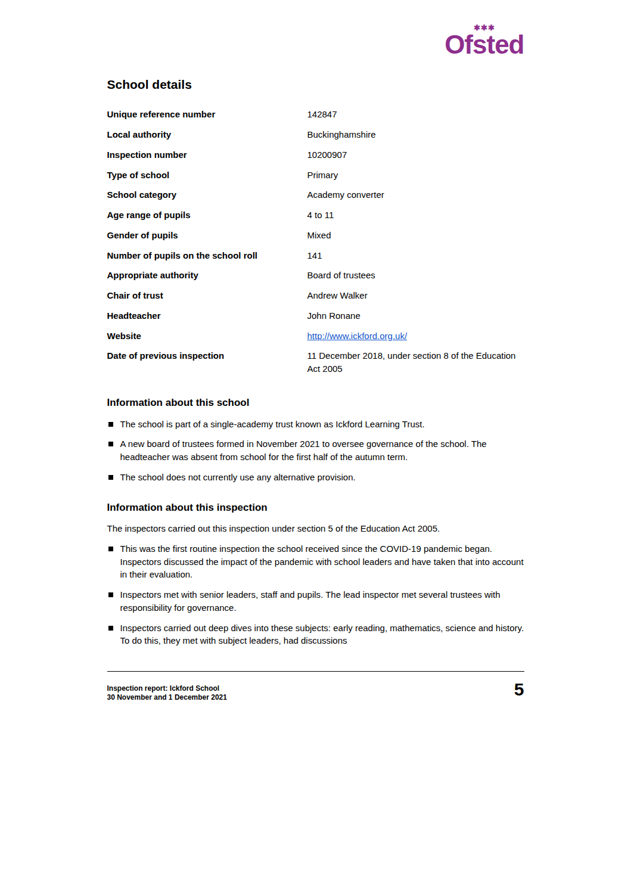✱✱✱
Ofsted
School details
| Unique reference number | 142847 |
| Local authority | Buckinghamshire |
| Inspection number | 10200907 |
| Type of school | Primary |
| School category | Academy converter |
| Age range of pupils | 4 to 11 |
| Gender of pupils | Mixed |
| Number of pupils on the school roll | 141 |
| Appropriate authority | Board of trustees |
| Chair of trust | Andrew Walker |
| Headteacher | John Ronane |
| Website | http://www.ickford.org.uk/ |
| Date of previous inspection | 11 December 2018, under section 8 of the Education Act 2005 |
Information about this school
The school is part of a single-academy trust known as Ickford Learning Trust.
A new board of trustees formed in November 2021 to oversee governance of the school. The headteacher was absent from school for the first half of the autumn term.
The school does not currently use any alternative provision.
Information about this inspection
The inspectors carried out this inspection under section 5 of the Education Act 2005.
This was the first routine inspection the school received since the COVID-19 pandemic began. Inspectors discussed the impact of the pandemic with school leaders and have taken that into account in their evaluation.
Inspectors met with senior leaders, staff and pupils. The lead inspector met several trustees with responsibility for governance.
Inspectors carried out deep dives into these subjects: early reading, mathematics, science and history. To do this, they met with subject leaders, had discussions
Inspection report: Ickford School
30 November and 1 December 2021
5